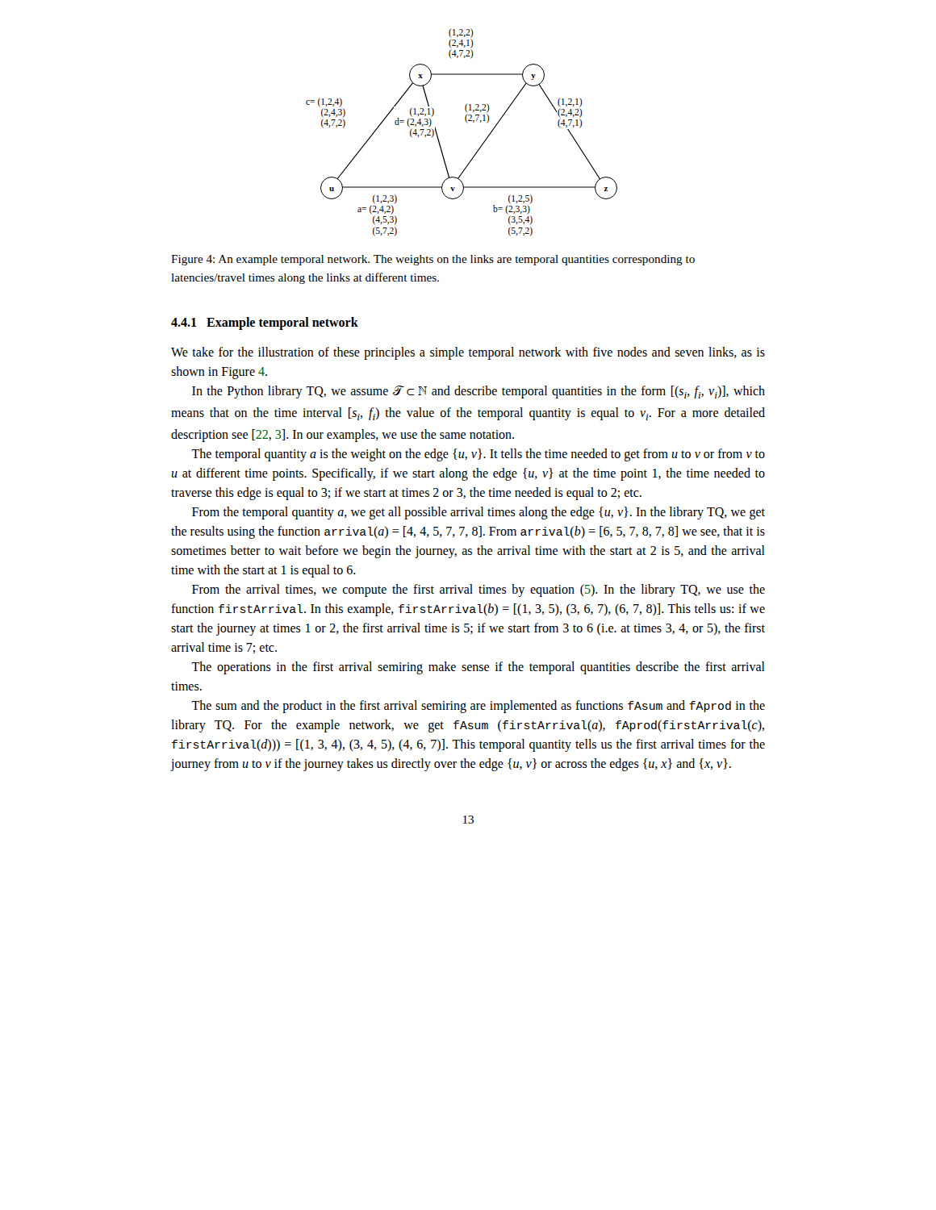u
x
y
v
z
(1,2,2)
(2,4,1)
(4,7,2)
c= (1,2,4)
(2,4,3)
(4,7,2)
(1,2,1)
d= (2,4,3)
(4,7,2)
(1,2,2)
(2,7,1)
(1,2,1)
(2,4,2)
(4,7,1)
(1,2,3)
a= (2,4,2)
(4,5,3)
(5,7,2)
(1,2,5)
b= (2,3,3)
(3,5,4)
(5,7,2)
Figure 4: An example temporal network. The weights on the links are temporal quantities corresponding to latencies/travel times along the links at different times.
4.4.1 Example temporal network
We take for the illustration of these principles a simple temporal network with five nodes and seven links, as is shown in Figure 4.
In the Python library TQ, we assume 𝒯 ⊂ ℕ and describe temporal quantities in the form [(si, fi, vi)], which means that on the time interval [si, fi) the value of the temporal quantity is equal to vi. For a more detailed description see [22, 3]. In our examples, we use the same notation.
The temporal quantity a is the weight on the edge {u, v}. It tells the time needed to get from u to v or from v to u at different time points. Specifically, if we start along the edge {u, v} at the time point 1, the time needed to traverse this edge is equal to 3; if we start at times 2 or 3, the time needed is equal to 2; etc.
From the temporal quantity a, we get all possible arrival times along the edge {u, v}. In the library TQ, we get the results using the function arrival(a) = [4, 4, 5, 7, 7, 8]. From arrival(b) = [6, 5, 7, 8, 7, 8] we see, that it is sometimes better to wait before we begin the journey, as the arrival time with the start at 2 is 5, and the arrival time with the start at 1 is equal to 6.
From the arrival times, we compute the first arrival times by equation (5). In the library TQ, we use the function firstArrival. In this example, firstArrival(b) = [(1, 3, 5), (3, 6, 7), (6, 7, 8)]. This tells us: if we start the journey at times 1 or 2, the first arrival time is 5; if we start from 3 to 6 (i.e. at times 3, 4, or 5), the first arrival time is 7; etc.
The operations in the first arrival semiring make sense if the temporal quantities describe the first arrival times.
The sum and the product in the first arrival semiring are implemented as functions fAsum and fAprod in the library TQ. For the example network, we get fAsum (firstArrival(a), fAprod(firstArrival(c), firstArrival(d))) = [(1, 3, 4), (3, 4, 5), (4, 6, 7)]. This temporal quantity tells us the first arrival times for the journey from u to v if the journey takes us directly over the edge {u, v} or across the edges {u, x} and {x, v}.
13